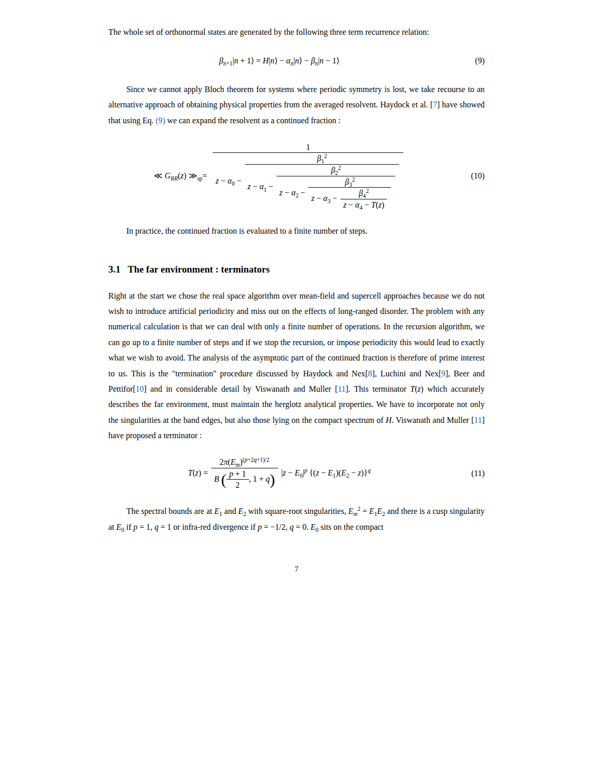The whole set of orthonormal states are generated by the following three term recurrence relation:
βn+1|n + 1⟩ = H|n⟩ − αn|n⟩ − βn|n − 1⟩
(9)
Since we cannot apply Bloch theorem for systems where periodic symmetry is lost, we take recourse to an alternative approach of obtaining physical properties from the averaged resolvent. Haydock et al. [7] have showed that using Eq. (9) we can expand the resolvent as a continued fraction :
≪ GRR(z) ≫sp= 1 z − α0 − β12 z − α1 − β22 z − α2 − β32 z − α3 − β42 z − α4 − T(z)
(10)
In practice, the continued fraction is evaluated to a finite number of steps.
3.1 The far environment : terminators
Right at the start we chose the real space algorithm over mean-field and supercell approaches because we do not wish to introduce artificial periodicity and miss out on the effects of long-ranged disorder. The problem with any numerical calculation is that we can deal with only a finite number of operations. In the recursion algorithm, we can go up to a finite number of steps and if we stop the recursion, or impose periodicity this would lead to exactly what we wish to avoid. The analysis of the asymptotic part of the continued fraction is therefore of prime interest to us. This is the "termination" procedure discussed by Haydock and Nex[8], Luchini and Nex[9], Beer and Pettifor[10] and in considerable detail by Viswanath and Muller [11]. This terminator T(z) which accurately describes the far environment, must maintain the herglotz analytical properties. We have to incorporate not only the singularities at the band edges, but also those lying on the compact spectrum of H. Viswanath and Muller [11] have proposed a terminator :
T(z) = 2π(Em)(p+2q+1)/2 B (p + 12, 1 + q) |z − E0|p {(z − E1)(E2 − z)}q
(11)
The spectral bounds are at E1 and E2 with square-root singularities, Em2 = E1E2 and there is a cusp singularity at E0 if p = 1, q = 1 or infra-red divergence if p = −1/2, q = 0. E0 sits on the compact
7